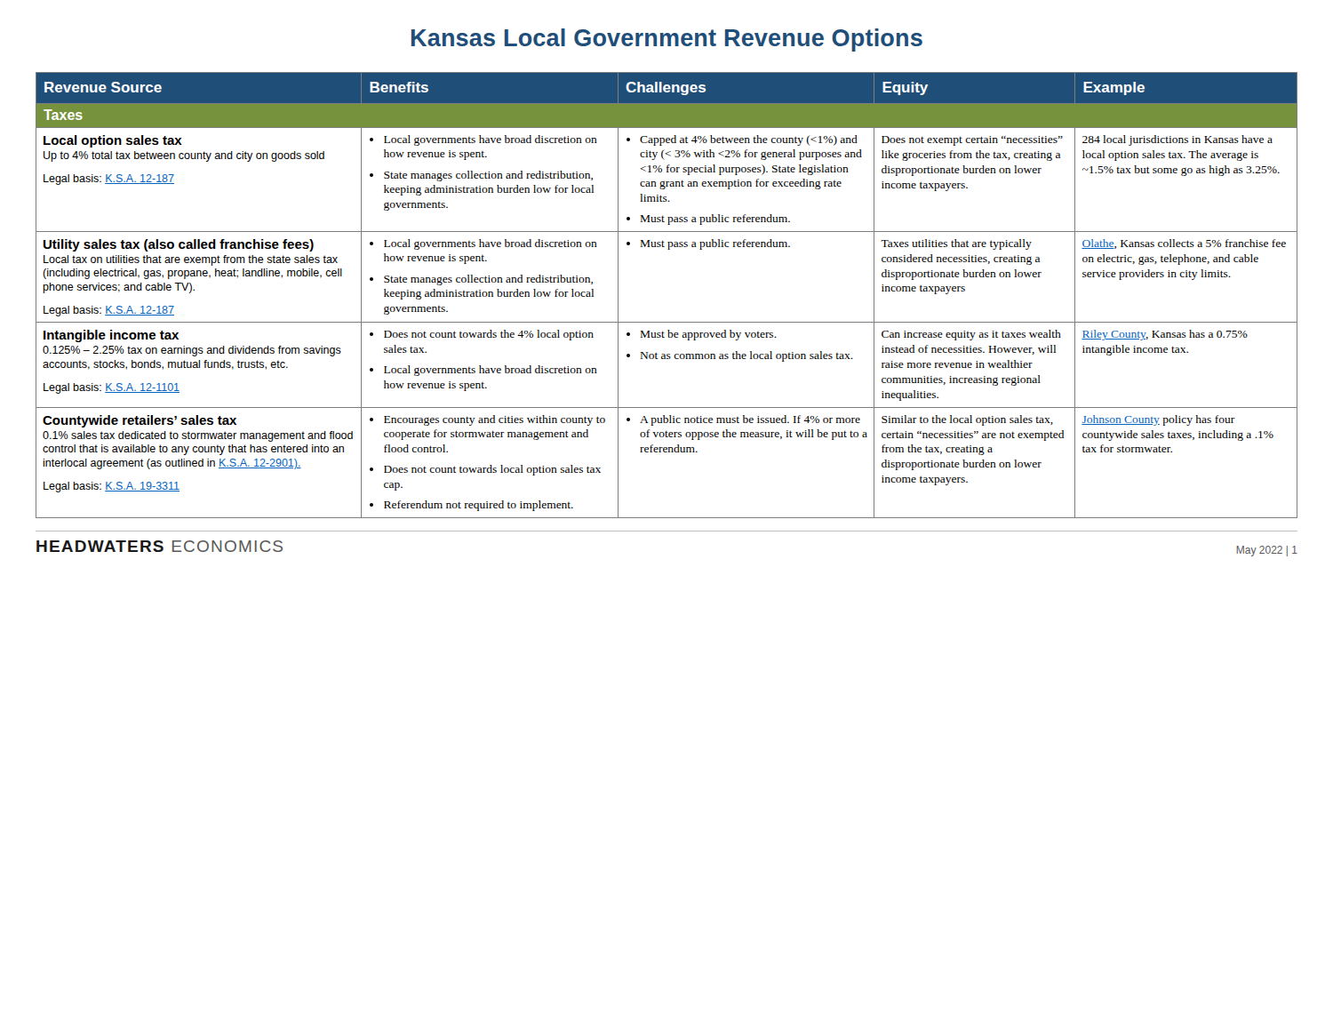Kansas Local Government Revenue Options
| Revenue Source | Benefits | Challenges | Equity | Example |
| --- | --- | --- | --- | --- |
| Taxes |
| Local option sales tax Up to 4% total tax between county and city on goods sold Legal basis: K.S.A. 12-187 | Local governments have broad discretion on how revenue is spent. State manages collection and redistribution, keeping administration burden low for local governments. | Capped at 4% between the county (<1%) and city (< 3% with <2% for general purposes and <1% for special purposes). State legislation can grant an exemption for exceeding rate limits. Must pass a public referendum. | Does not exempt certain “necessities” like groceries from the tax, creating a disproportionate burden on lower income taxpayers. | 284 local jurisdictions in Kansas have a local option sales tax. The average is ~1.5% tax but some go as high as 3.25%. |
| Utility sales tax (also called franchise fees) Local tax on utilities that are exempt from the state sales tax (including electrical, gas, propane, heat; landline, mobile, cell phone services; and cable TV). Legal basis: K.S.A. 12-187 | Local governments have broad discretion on how revenue is spent. State manages collection and redistribution, keeping administration burden low for local governments. | Must pass a public referendum. | Taxes utilities that are typically considered necessities, creating a disproportionate burden on lower income taxpayers | Olathe , Kansas collects a 5% franchise fee on electric, gas, telephone, and cable service providers in city limits. |
| Intangible income tax 0.125% – 2.25% tax on earnings and dividends from savings accounts, stocks, bonds, mutual funds, trusts, etc. Legal basis: K.S.A. 12-1101 | Does not count towards the 4% local option sales tax. Local governments have broad discretion on how revenue is spent. | Must be approved by voters. Not as common as the local option sales tax. | Can increase equity as it taxes wealth instead of necessities. However, will raise more revenue in wealthier communities, increasing regional inequalities. | Riley County , Kansas has a 0.75% intangible income tax. |
| Countywide retailers’ sales tax 0.1% sales tax dedicated to stormwater management and flood control that is available to any county that has entered into an interlocal agreement (as outlined in K.S.A. 12-2901). Legal basis: K.S.A. 19-3311 | Encourages county and cities within county to cooperate for stormwater management and flood control. Does not count towards local option sales tax cap. Referendum not required to implement. | A public notice must be issued. If 4% or more of voters oppose the measure, it will be put to a referendum. | Similar to the local option sales tax, certain “necessities” are not exempted from the tax, creating a disproportionate burden on lower income taxpayers. | Johnson County policy has four countywide sales taxes, including a .1% tax for stormwater. |
HEADWATERS ECONOMICS
May 2022 | 1